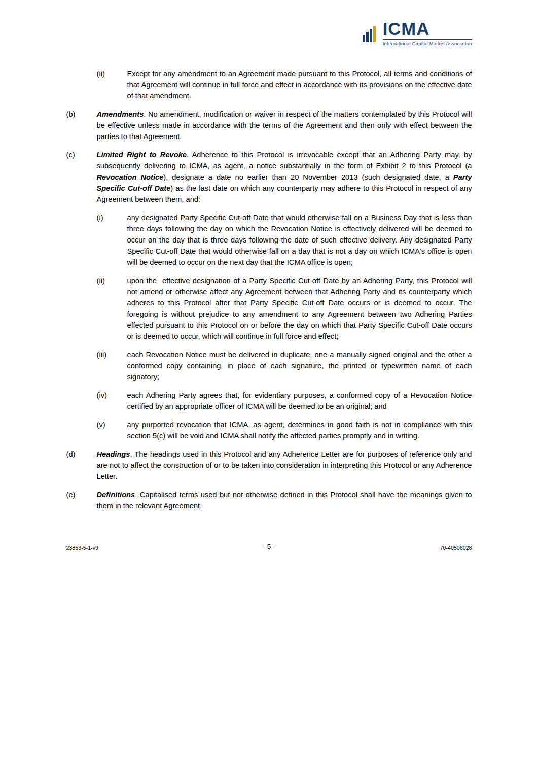ICMA
International Capital Market Association
(ii)
Except for any amendment to an Agreement made pursuant to this Protocol, all terms and conditions of that Agreement will continue in full force and effect in accordance with its provisions on the effective date of that amendment.
(b)
Amendments. No amendment, modification or waiver in respect of the matters contemplated by this Protocol will be effective unless made in accordance with the terms of the Agreement and then only with effect between the parties to that Agreement.
(c)
Limited Right to Revoke. Adherence to this Protocol is irrevocable except that an Adhering Party may, by subsequently delivering to ICMA, as agent, a notice substantially in the form of Exhibit 2 to this Protocol (a Revocation Notice), designate a date no earlier than 20 November 2013 (such designated date, a Party Specific Cut-off Date) as the last date on which any counterparty may adhere to this Protocol in respect of any Agreement between them, and:
(i)
any designated Party Specific Cut-off Date that would otherwise fall on a Business Day that is less than three days following the day on which the Revocation Notice is effectively delivered will be deemed to occur on the day that is three days following the date of such effective delivery. Any designated Party Specific Cut-off Date that would otherwise fall on a day that is not a day on which ICMA's office is open will be deemed to occur on the next day that the ICMA office is open;
(ii)
upon the effective designation of a Party Specific Cut-off Date by an Adhering Party, this Protocol will not amend or otherwise affect any Agreement between that Adhering Party and its counterparty which adheres to this Protocol after that Party Specific Cut-off Date occurs or is deemed to occur. The foregoing is without prejudice to any amendment to any Agreement between two Adhering Parties effected pursuant to this Protocol on or before the day on which that Party Specific Cut-off Date occurs or is deemed to occur, which will continue in full force and effect;
(iii)
each Revocation Notice must be delivered in duplicate, one a manually signed original and the other a conformed copy containing, in place of each signature, the printed or typewritten name of each signatory;
(iv)
each Adhering Party agrees that, for evidentiary purposes, a conformed copy of a Revocation Notice certified by an appropriate officer of ICMA will be deemed to be an original; and
(v)
any purported revocation that ICMA, as agent, determines in good faith is not in compliance with this section 5(c) will be void and ICMA shall notify the affected parties promptly and in writing.
(d)
Headings. The headings used in this Protocol and any Adherence Letter are for purposes of reference only and are not to affect the construction of or to be taken into consideration in interpreting this Protocol or any Adherence Letter.
(e)
Definitions. Capitalised terms used but not otherwise defined in this Protocol shall have the meanings given to them in the relevant Agreement.
23853-5-1-v9
- 5 -
70-40506028